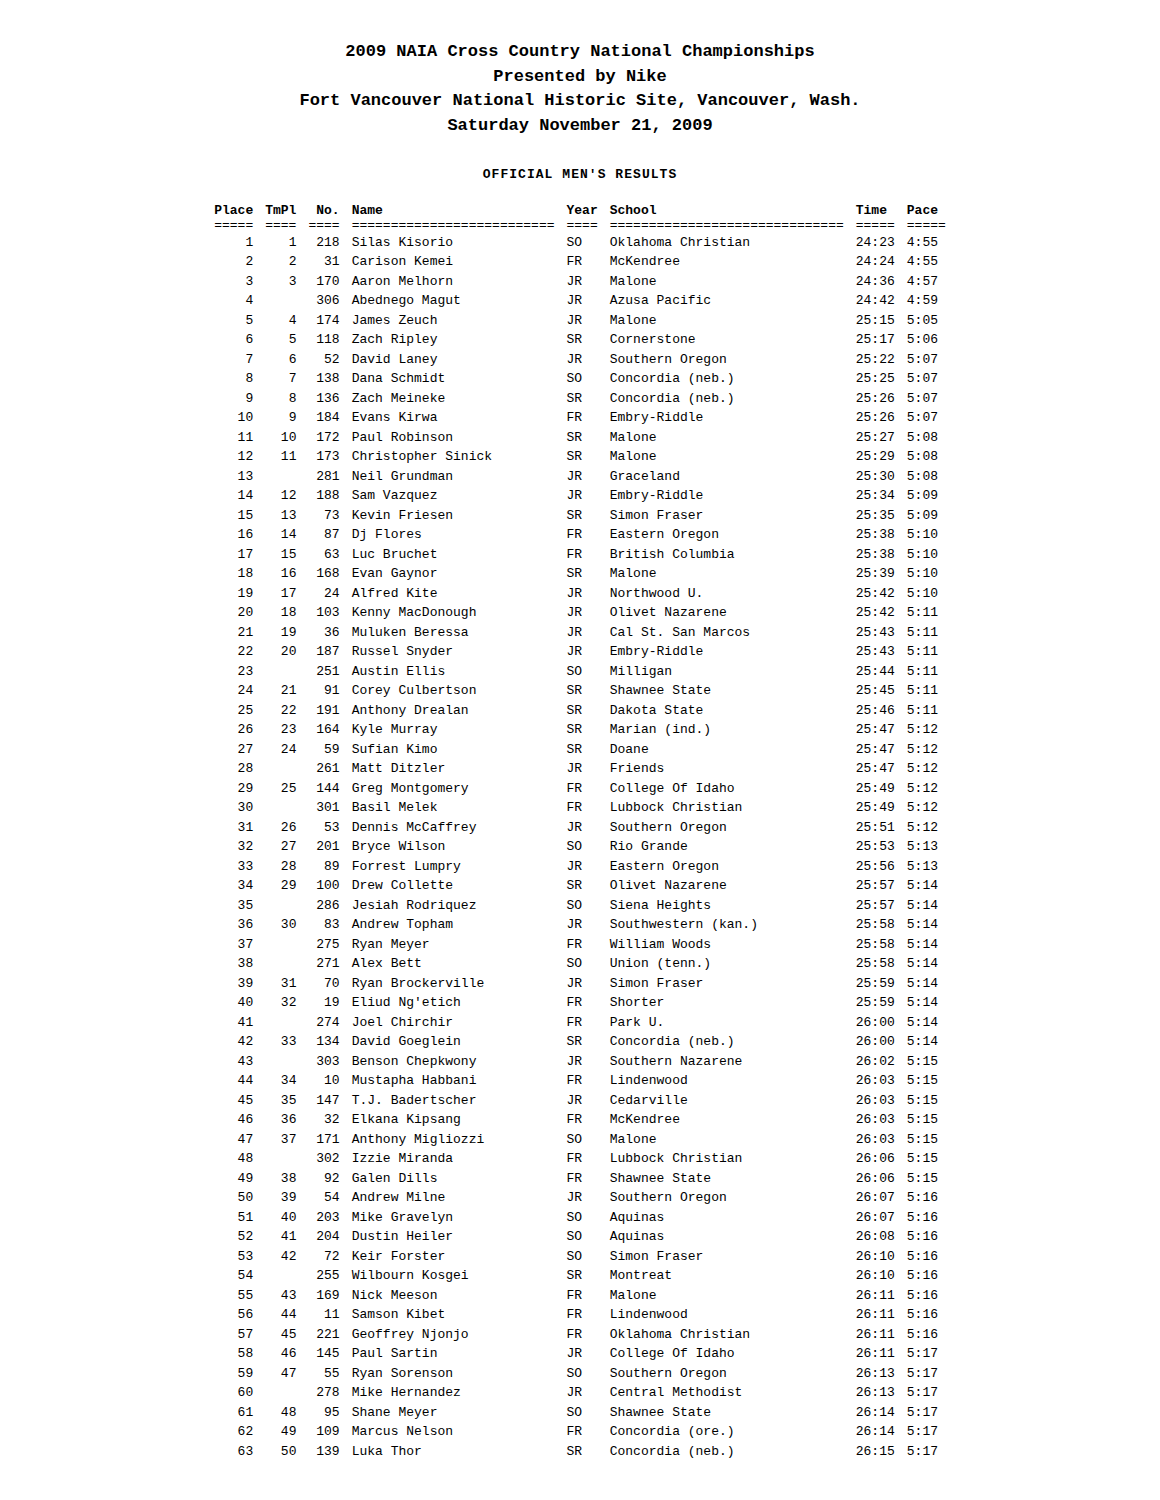2009 NAIA Cross Country National Championships
Presented by Nike
Fort Vancouver National Historic Site, Vancouver, Wash.
Saturday November 21, 2009
OFFICIAL MEN'S RESULTS
| Place | TmPl | No. | Name | Year | School | Time | Pace |
| --- | --- | --- | --- | --- | --- | --- | --- |
| ===== | ==== | ==== | ========================== | ==== | ============================== | ===== | ===== |
| 1 | 1 | 218 | Silas Kisorio | SO | Oklahoma Christian | 24:23 | 4:55 |
| 2 | 2 | 31 | Carison Kemei | FR | McKendree | 24:24 | 4:55 |
| 3 | 3 | 170 | Aaron Melhorn | JR | Malone | 24:36 | 4:57 |
| 4 | | 306 | Abednego Magut | JR | Azusa Pacific | 24:42 | 4:59 |
| 5 | 4 | 174 | James Zeuch | JR | Malone | 25:15 | 5:05 |
| 6 | 5 | 118 | Zach Ripley | SR | Cornerstone | 25:17 | 5:06 |
| 7 | 6 | 52 | David Laney | JR | Southern Oregon | 25:22 | 5:07 |
| 8 | 7 | 138 | Dana Schmidt | SO | Concordia (neb.) | 25:25 | 5:07 |
| 9 | 8 | 136 | Zach Meineke | SR | Concordia (neb.) | 25:26 | 5:07 |
| 10 | 9 | 184 | Evans Kirwa | FR | Embry-Riddle | 25:26 | 5:07 |
| 11 | 10 | 172 | Paul Robinson | SR | Malone | 25:27 | 5:08 |
| 12 | 11 | 173 | Christopher Sinick | SR | Malone | 25:29 | 5:08 |
| 13 | | 281 | Neil Grundman | JR | Graceland | 25:30 | 5:08 |
| 14 | 12 | 188 | Sam Vazquez | JR | Embry-Riddle | 25:34 | 5:09 |
| 15 | 13 | 73 | Kevin Friesen | SR | Simon Fraser | 25:35 | 5:09 |
| 16 | 14 | 87 | Dj Flores | FR | Eastern Oregon | 25:38 | 5:10 |
| 17 | 15 | 63 | Luc Bruchet | FR | British Columbia | 25:38 | 5:10 |
| 18 | 16 | 168 | Evan Gaynor | SR | Malone | 25:39 | 5:10 |
| 19 | 17 | 24 | Alfred Kite | JR | Northwood U. | 25:42 | 5:10 |
| 20 | 18 | 103 | Kenny MacDonough | JR | Olivet Nazarene | 25:42 | 5:11 |
| 21 | 19 | 36 | Muluken Beressa | JR | Cal St. San Marcos | 25:43 | 5:11 |
| 22 | 20 | 187 | Russel Snyder | JR | Embry-Riddle | 25:43 | 5:11 |
| 23 | | 251 | Austin Ellis | SO | Milligan | 25:44 | 5:11 |
| 24 | 21 | 91 | Corey Culbertson | SR | Shawnee State | 25:45 | 5:11 |
| 25 | 22 | 191 | Anthony Drealan | SR | Dakota State | 25:46 | 5:11 |
| 26 | 23 | 164 | Kyle Murray | SR | Marian (ind.) | 25:47 | 5:12 |
| 27 | 24 | 59 | Sufian Kimo | SR | Doane | 25:47 | 5:12 |
| 28 | | 261 | Matt Ditzler | JR | Friends | 25:47 | 5:12 |
| 29 | 25 | 144 | Greg Montgomery | FR | College Of Idaho | 25:49 | 5:12 |
| 30 | | 301 | Basil Melek | FR | Lubbock Christian | 25:49 | 5:12 |
| 31 | 26 | 53 | Dennis McCaffrey | JR | Southern Oregon | 25:51 | 5:12 |
| 32 | 27 | 201 | Bryce Wilson | SO | Rio Grande | 25:53 | 5:13 |
| 33 | 28 | 89 | Forrest Lumpry | JR | Eastern Oregon | 25:56 | 5:13 |
| 34 | 29 | 100 | Drew Collette | SR | Olivet Nazarene | 25:57 | 5:14 |
| 35 | | 286 | Jesiah Rodriquez | SO | Siena Heights | 25:57 | 5:14 |
| 36 | 30 | 83 | Andrew Topham | JR | Southwestern (kan.) | 25:58 | 5:14 |
| 37 | | 275 | Ryan Meyer | FR | William Woods | 25:58 | 5:14 |
| 38 | | 271 | Alex Bett | SO | Union (tenn.) | 25:58 | 5:14 |
| 39 | 31 | 70 | Ryan Brockerville | JR | Simon Fraser | 25:59 | 5:14 |
| 40 | 32 | 19 | Eliud Ng'etich | FR | Shorter | 25:59 | 5:14 |
| 41 | | 274 | Joel Chirchir | FR | Park U. | 26:00 | 5:14 |
| 42 | 33 | 134 | David Goeglein | SR | Concordia (neb.) | 26:00 | 5:14 |
| 43 | | 303 | Benson Chepkwony | JR | Southern Nazarene | 26:02 | 5:15 |
| 44 | 34 | 10 | Mustapha Habbani | FR | Lindenwood | 26:03 | 5:15 |
| 45 | 35 | 147 | T.J. Badertscher | JR | Cedarville | 26:03 | 5:15 |
| 46 | 36 | 32 | Elkana Kipsang | FR | McKendree | 26:03 | 5:15 |
| 47 | 37 | 171 | Anthony Migliozzi | SO | Malone | 26:03 | 5:15 |
| 48 | | 302 | Izzie Miranda | FR | Lubbock Christian | 26:06 | 5:15 |
| 49 | 38 | 92 | Galen Dills | FR | Shawnee State | 26:06 | 5:15 |
| 50 | 39 | 54 | Andrew Milne | JR | Southern Oregon | 26:07 | 5:16 |
| 51 | 40 | 203 | Mike Gravelyn | SO | Aquinas | 26:07 | 5:16 |
| 52 | 41 | 204 | Dustin Heiler | SO | Aquinas | 26:08 | 5:16 |
| 53 | 42 | 72 | Keir Forster | SO | Simon Fraser | 26:10 | 5:16 |
| 54 | | 255 | Wilbourn Kosgei | SR | Montreat | 26:10 | 5:16 |
| 55 | 43 | 169 | Nick Meeson | FR | Malone | 26:11 | 5:16 |
| 56 | 44 | 11 | Samson Kibet | FR | Lindenwood | 26:11 | 5:16 |
| 57 | 45 | 221 | Geoffrey Njonjo | FR | Oklahoma Christian | 26:11 | 5:16 |
| 58 | 46 | 145 | Paul Sartin | JR | College Of Idaho | 26:11 | 5:17 |
| 59 | 47 | 55 | Ryan Sorenson | SO | Southern Oregon | 26:13 | 5:17 |
| 60 | | 278 | Mike Hernandez | JR | Central Methodist | 26:13 | 5:17 |
| 61 | 48 | 95 | Shane Meyer | SO | Shawnee State | 26:14 | 5:17 |
| 62 | 49 | 109 | Marcus Nelson | FR | Concordia (ore.) | 26:14 | 5:17 |
| 63 | 50 | 139 | Luka Thor | SR | Concordia (neb.) | 26:15 | 5:17 |